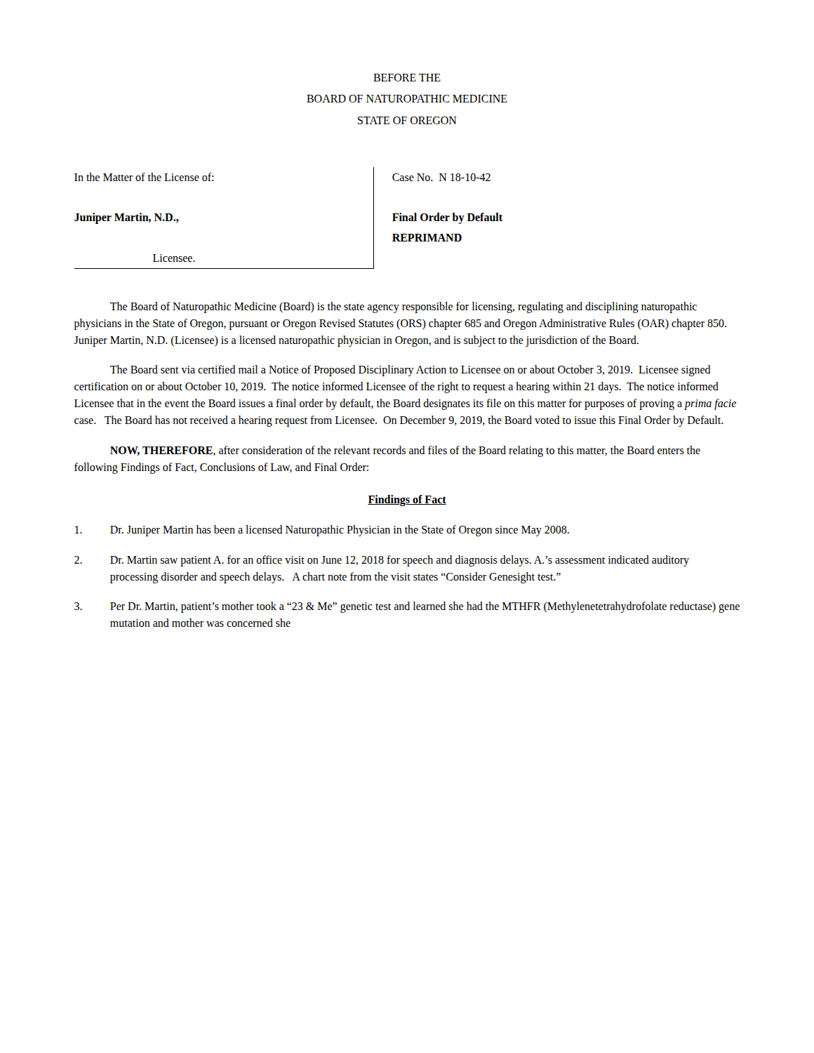BEFORE THE
BOARD OF NATUROPATHIC MEDICINE
STATE OF OREGON
| In the Matter of the License of: | Case No. N 18-10-42 |
| Juniper Martin, N.D., | Final Order by Default |
| | REPRIMAND |
| Licensee. | |
The Board of Naturopathic Medicine (Board) is the state agency responsible for licensing, regulating and disciplining naturopathic physicians in the State of Oregon, pursuant or Oregon Revised Statutes (ORS) chapter 685 and Oregon Administrative Rules (OAR) chapter 850. Juniper Martin, N.D. (Licensee) is a licensed naturopathic physician in Oregon, and is subject to the jurisdiction of the Board.
The Board sent via certified mail a Notice of Proposed Disciplinary Action to Licensee on or about October 3, 2019. Licensee signed certification on or about October 10, 2019. The notice informed Licensee of the right to request a hearing within 21 days. The notice informed Licensee that in the event the Board issues a final order by default, the Board designates its file on this matter for purposes of proving a prima facie case. The Board has not received a hearing request from Licensee. On December 9, 2019, the Board voted to issue this Final Order by Default.
NOW, THEREFORE, after consideration of the relevant records and files of the Board relating to this matter, the Board enters the following Findings of Fact, Conclusions of Law, and Final Order:
Findings of Fact
1.
Dr. Juniper Martin has been a licensed Naturopathic Physician in the State of Oregon since May 2008.
2.
Dr. Martin saw patient A. for an office visit on June 12, 2018 for speech and diagnosis delays. A.’s assessment indicated auditory processing disorder and speech delays. A chart note from the visit states “Consider Genesight test.”
3.
Per Dr. Martin, patient’s mother took a “23 & Me” genetic test and learned she had the MTHFR (Methylenetetrahydrofolate reductase) gene mutation and mother was concerned she